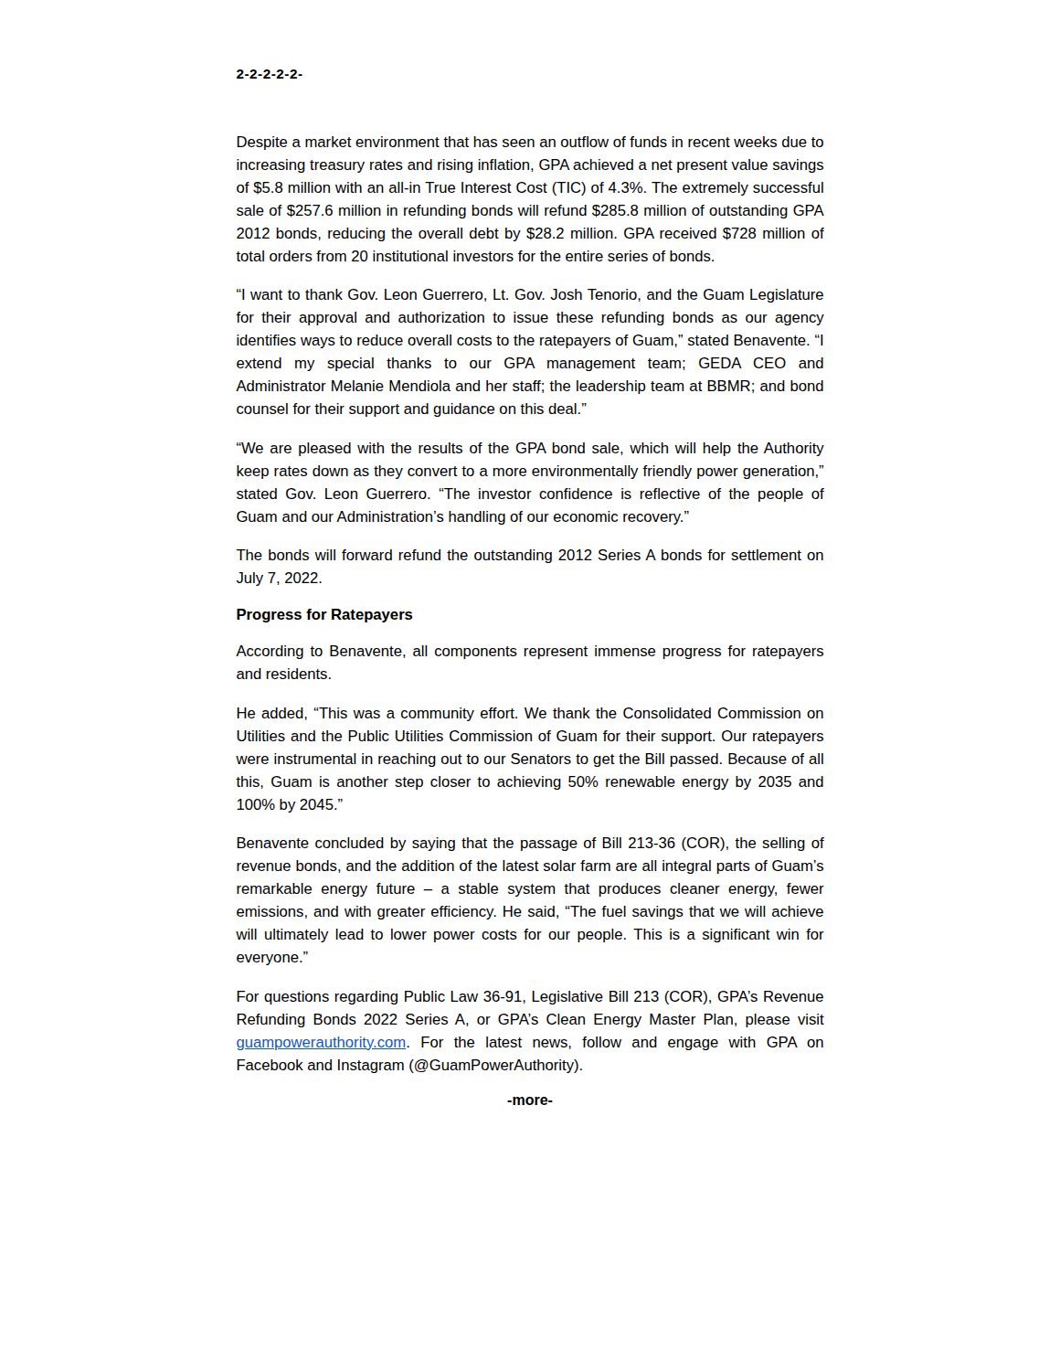2-2-2-2-2-
Despite a market environment that has seen an outflow of funds in recent weeks due to increasing treasury rates and rising inflation, GPA achieved a net present value savings of $5.8 million with an all-in True Interest Cost (TIC) of 4.3%. The extremely successful sale of $257.6 million in refunding bonds will refund $285.8 million of outstanding GPA 2012 bonds, reducing the overall debt by $28.2 million. GPA received $728 million of total orders from 20 institutional investors for the entire series of bonds.
“I want to thank Gov. Leon Guerrero, Lt. Gov. Josh Tenorio, and the Guam Legislature for their approval and authorization to issue these refunding bonds as our agency identifies ways to reduce overall costs to the ratepayers of Guam,” stated Benavente. “I extend my special thanks to our GPA management team; GEDA CEO and Administrator Melanie Mendiola and her staff; the leadership team at BBMR; and bond counsel for their support and guidance on this deal.”
“We are pleased with the results of the GPA bond sale, which will help the Authority keep rates down as they convert to a more environmentally friendly power generation,” stated Gov. Leon Guerrero. “The investor confidence is reflective of the people of Guam and our Administration’s handling of our economic recovery.”
The bonds will forward refund the outstanding 2012 Series A bonds for settlement on July 7, 2022.
Progress for Ratepayers
According to Benavente, all components represent immense progress for ratepayers and residents.
He added, “This was a community effort. We thank the Consolidated Commission on Utilities and the Public Utilities Commission of Guam for their support. Our ratepayers were instrumental in reaching out to our Senators to get the Bill passed. Because of all this, Guam is another step closer to achieving 50% renewable energy by 2035 and 100% by 2045.”
Benavente concluded by saying that the passage of Bill 213-36 (COR), the selling of revenue bonds, and the addition of the latest solar farm are all integral parts of Guam’s remarkable energy future – a stable system that produces cleaner energy, fewer emissions, and with greater efficiency. He said, “The fuel savings that we will achieve will ultimately lead to lower power costs for our people. This is a significant win for everyone.”
For questions regarding Public Law 36-91, Legislative Bill 213 (COR), GPA’s Revenue Refunding Bonds 2022 Series A, or GPA’s Clean Energy Master Plan, please visit guampowerauthority.com. For the latest news, follow and engage with GPA on Facebook and Instagram (@GuamPowerAuthority).
-more-